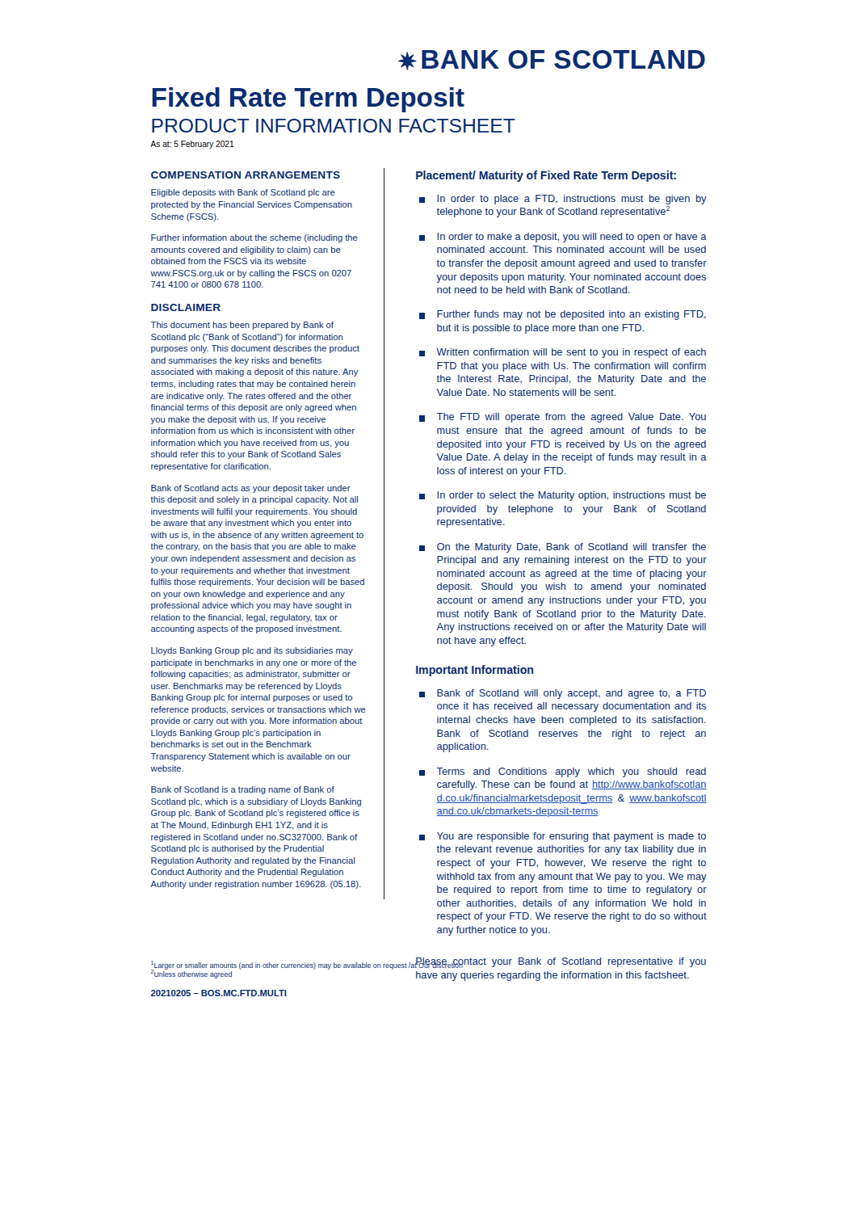✷BANK OF SCOTLAND
Fixed Rate Term Deposit
PRODUCT INFORMATION FACTSHEET
As at: 5 February 2021
COMPENSATION ARRANGEMENTS
Eligible deposits with Bank of Scotland plc are protected by the Financial Services Compensation Scheme (FSCS).
Further information about the scheme (including the amounts covered and eligibility to claim) can be obtained from the FSCS via its website www.FSCS.org.uk or by calling the FSCS on 0207 741 4100 or 0800 678 1100.
DISCLAIMER
This document has been prepared by Bank of Scotland plc (“Bank of Scotland”) for information purposes only. This document describes the product and summarises the key risks and benefits associated with making a deposit of this nature. Any terms, including rates that may be contained herein are indicative only. The rates offered and the other financial terms of this deposit are only agreed when you make the deposit with us. If you receive information from us which is inconsistent with other information which you have received from us, you should refer this to your Bank of Scotland Sales representative for clarification.
Bank of Scotland acts as your deposit taker under this deposit and solely in a principal capacity. Not all investments will fulfil your requirements. You should be aware that any investment which you enter into with us is, in the absence of any written agreement to the contrary, on the basis that you are able to make your own independent assessment and decision as to your requirements and whether that investment fulfils those requirements. Your decision will be based on your own knowledge and experience and any professional advice which you may have sought in relation to the financial, legal, regulatory, tax or accounting aspects of the proposed investment.
Lloyds Banking Group plc and its subsidiaries may participate in benchmarks in any one or more of the following capacities; as administrator, submitter or user. Benchmarks may be referenced by Lloyds Banking Group plc for internal purposes or used to reference products, services or transactions which we provide or carry out with you. More information about Lloyds Banking Group plc’s participation in benchmarks is set out in the Benchmark Transparency Statement which is available on our website.
Bank of Scotland is a trading name of Bank of Scotland plc, which is a subsidiary of Lloyds Banking Group plc. Bank of Scotland plc’s registered office is at The Mound, Edinburgh EH1 1YZ, and it is registered in Scotland under no.SC327000. Bank of Scotland plc is authorised by the Prudential Regulation Authority and regulated by the Financial Conduct Authority and the Prudential Regulation Authority under registration number 169628. (05.18).
Placement/ Maturity of Fixed Rate Term Deposit:
In order to place a FTD, instructions must be given by telephone to your Bank of Scotland representative2
In order to make a deposit, you will need to open or have a nominated account. This nominated account will be used to transfer the deposit amount agreed and used to transfer your deposits upon maturity. Your nominated account does not need to be held with Bank of Scotland.
Further funds may not be deposited into an existing FTD, but it is possible to place more than one FTD.
Written confirmation will be sent to you in respect of each FTD that you place with Us. The confirmation will confirm the Interest Rate, Principal, the Maturity Date and the Value Date. No statements will be sent.
The FTD will operate from the agreed Value Date. You must ensure that the agreed amount of funds to be deposited into your FTD is received by Us on the agreed Value Date. A delay in the receipt of funds may result in a loss of interest on your FTD.
In order to select the Maturity option, instructions must be provided by telephone to your Bank of Scotland representative.
On the Maturity Date, Bank of Scotland will transfer the Principal and any remaining interest on the FTD to your nominated account as agreed at the time of placing your deposit. Should you wish to amend your nominated account or amend any instructions under your FTD, you must notify Bank of Scotland prior to the Maturity Date. Any instructions received on or after the Maturity Date will not have any effect.
Important Information
Bank of Scotland will only accept, and agree to, a FTD once it has received all necessary documentation and its internal checks have been completed to its satisfaction. Bank of Scotland reserves the right to reject an application.
Terms and Conditions apply which you should read carefully. These can be found at http://www.bankofscotland.co.uk/financialmarketsdeposit_terms & www.bankofscotland.co.uk/cbmarkets-deposit-terms
You are responsible for ensuring that payment is made to the relevant revenue authorities for any tax liability due in respect of your FTD, however, We reserve the right to withhold tax from any amount that We pay to you. We may be required to report from time to time to regulatory or other authorities, details of any information We hold in respect of your FTD. We reserve the right to do so without any further notice to you.
Please contact your Bank of Scotland representative if you have any queries regarding the information in this factsheet.
1Larger or smaller amounts (and in other currencies) may be available on request /at Our discretion
2Unless otherwise agreed
20210205 – BOS.MC.FTD.MULTI